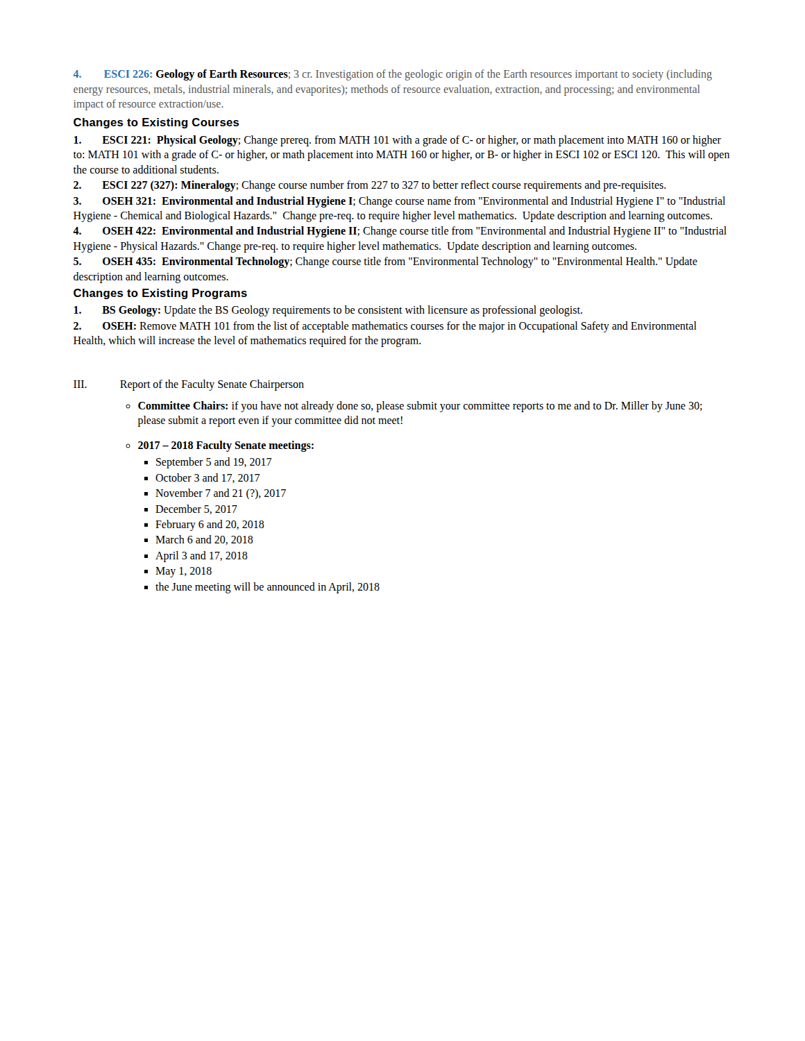4. ESCI 226: Geology of Earth Resources; 3 cr. Investigation of the geologic origin of the Earth resources important to society (including energy resources, metals, industrial minerals, and evaporites); methods of resource evaluation, extraction, and processing; and environmental impact of resource extraction/use.
Changes to Existing Courses
1. ESCI 221: Physical Geology; Change prereq. from MATH 101 with a grade of C- or higher, or math placement into MATH 160 or higher to: MATH 101 with a grade of C- or higher, or math placement into MATH 160 or higher, or B- or higher in ESCI 102 or ESCI 120. This will open the course to additional students.
2. ESCI 227 (327): Mineralogy; Change course number from 227 to 327 to better reflect course requirements and pre-requisites.
3. OSEH 321: Environmental and Industrial Hygiene I; Change course name from "Environmental and Industrial Hygiene I" to "Industrial Hygiene - Chemical and Biological Hazards." Change pre-req. to require higher level mathematics. Update description and learning outcomes.
4. OSEH 422: Environmental and Industrial Hygiene II; Change course title from "Environmental and Industrial Hygiene II" to "Industrial Hygiene - Physical Hazards." Change pre-req. to require higher level mathematics. Update description and learning outcomes.
5. OSEH 435: Environmental Technology; Change course title from "Environmental Technology" to "Environmental Health." Update description and learning outcomes.
Changes to Existing Programs
1. BS Geology: Update the BS Geology requirements to be consistent with licensure as professional geologist.
2. OSEH: Remove MATH 101 from the list of acceptable mathematics courses for the major in Occupational Safety and Environmental Health, which will increase the level of mathematics required for the program.
III.
Report of the Faculty Senate Chairperson
Committee Chairs: if you have not already done so, please submit your committee reports to me and to Dr. Miller by June 30; please submit a report even if your committee did not meet!
2017 – 2018 Faculty Senate meetings:
September 5 and 19, 2017
October 3 and 17, 2017
November 7 and 21 (?), 2017
December 5, 2017
February 6 and 20, 2018
March 6 and 20, 2018
April 3 and 17, 2018
May 1, 2018
the June meeting will be announced in April, 2018